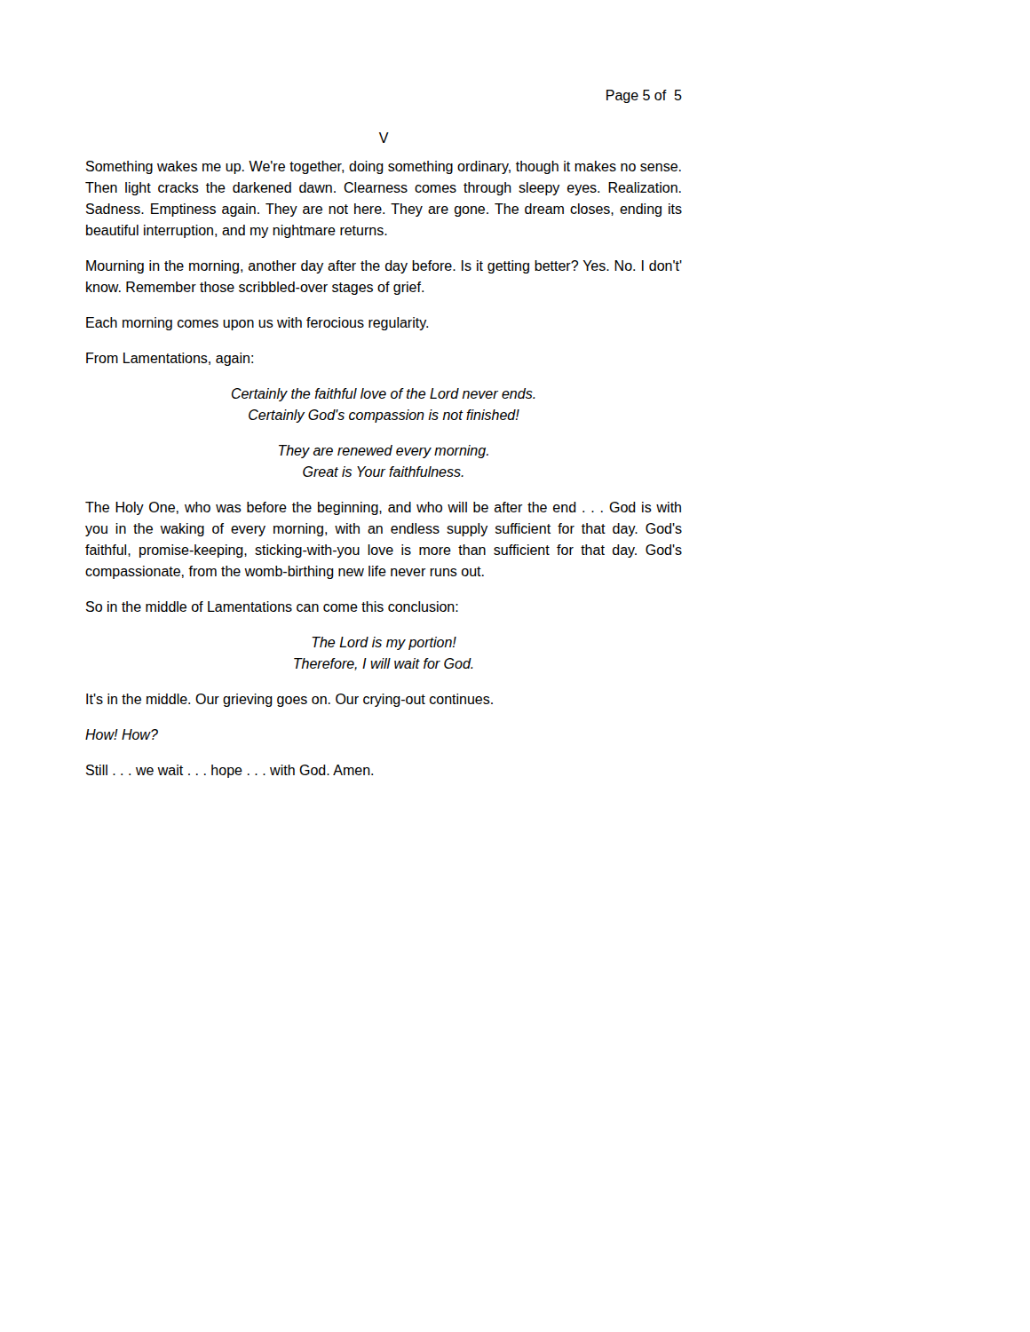Page 5 of 5
V
Something wakes me up. We're together, doing something ordinary, though it makes no sense. Then light cracks the darkened dawn. Clearness comes through sleepy eyes. Realization. Sadness. Emptiness again. They are not here. They are gone. The dream closes, ending its beautiful interruption, and my nightmare returns.
Mourning in the morning, another day after the day before. Is it getting better? Yes. No. I don't' know. Remember those scribbled-over stages of grief.
Each morning comes upon us with ferocious regularity.
From Lamentations, again:
Certainly the faithful love of the Lord never ends.
Certainly God's compassion is not finished!
They are renewed every morning.
Great is Your faithfulness.
The Holy One, who was before the beginning, and who will be after the end . . . God is with you in the waking of every morning, with an endless supply sufficient for that day. God's faithful, promise-keeping, sticking-with-you love is more than sufficient for that day. God's compassionate, from the womb-birthing new life never runs out.
So in the middle of Lamentations can come this conclusion:
The Lord is my portion!
Therefore, I will wait for God.
It's in the middle. Our grieving goes on. Our crying-out continues.
How! How?
Still . . . we wait . . . hope . . . with God. Amen.